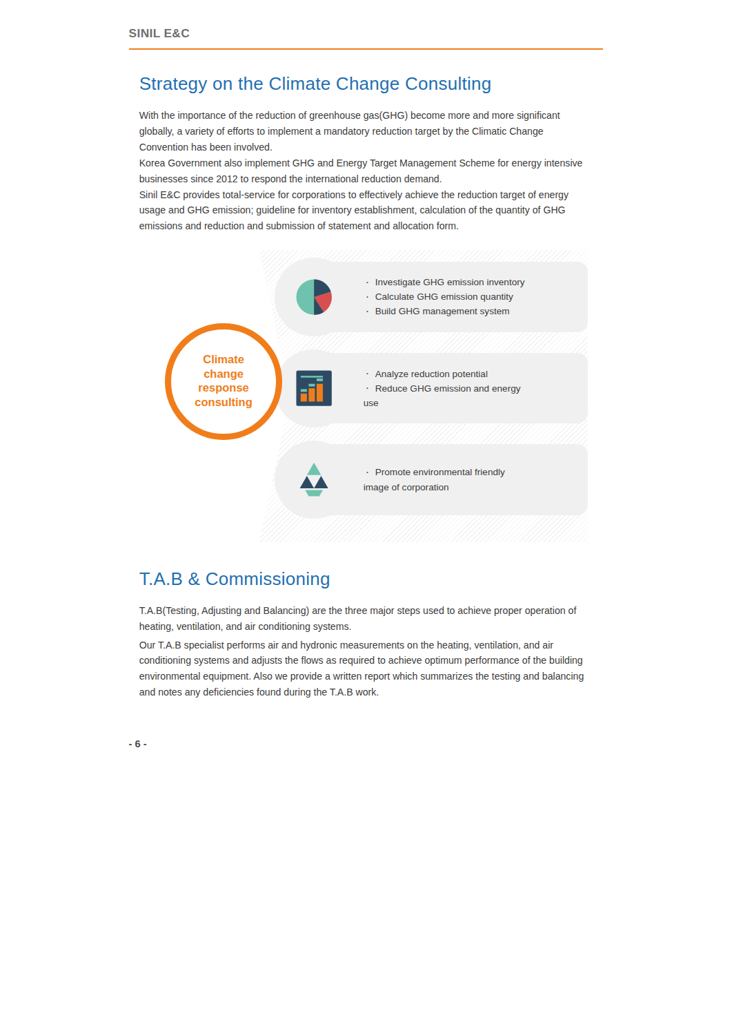SINIL E&C
Strategy on the Climate Change Consulting
With the importance of the reduction of greenhouse gas(GHG) become more and more significant globally, a variety of efforts to implement a mandatory reduction target by the Climatic Change Convention has been involved.
Korea Government also implement GHG and Energy Target Management Scheme for energy intensive businesses since 2012 to respond the international reduction demand.
Sinil E&C provides total-service for corporations to effectively achieve the reduction target of energy usage and GHG emission; guideline for inventory establishment, calculation of the quantity of GHG emissions and reduction and submission of statement and allocation form.
Climate
change
response
consulting
Investigate GHG emission inventory
Calculate GHG emission quantity
Build GHG management system
Analyze reduction potential
Reduce GHG emission and energy
use
Promote environmental friendly
image of corporation
T.A.B & Commissioning
T.A.B(Testing, Adjusting and Balancing) are the three major steps used to achieve proper operation of heating, ventilation, and air conditioning systems.
Our T.A.B specialist performs air and hydronic measurements on the heating, ventilation, and air conditioning systems and adjusts the flows as required to achieve optimum performance of the building environmental equipment. Also we provide a written report which summarizes the testing and balancing and notes any deficiencies found during the T.A.B work.
- 6 -